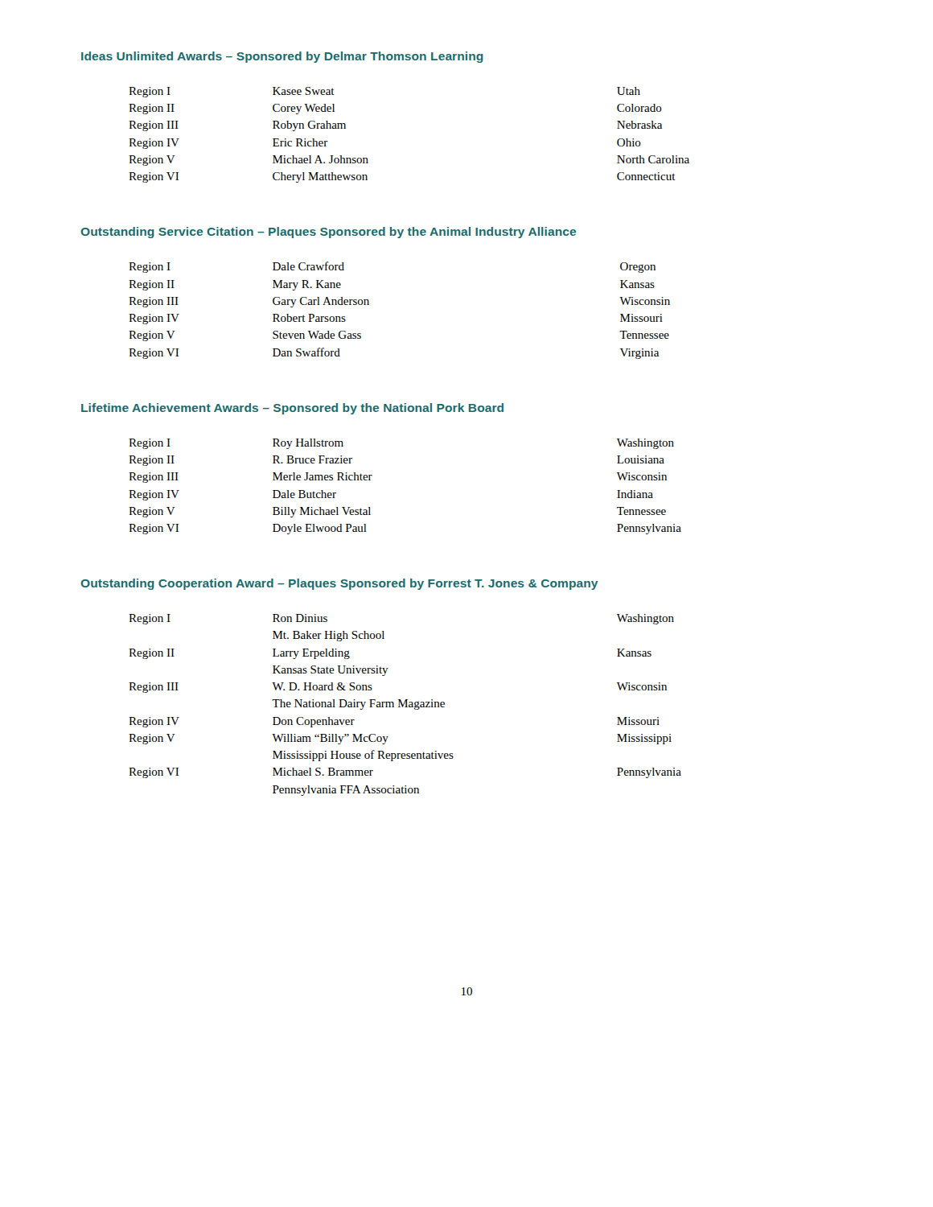Ideas Unlimited Awards – Sponsored by Delmar Thomson Learning
| Region I | Kasee Sweat | Utah |
| Region II | Corey Wedel | Colorado |
| Region III | Robyn Graham | Nebraska |
| Region IV | Eric Richer | Ohio |
| Region V | Michael A. Johnson | North Carolina |
| Region VI | Cheryl Matthewson | Connecticut |
Outstanding Service Citation – Plaques Sponsored by the Animal Industry Alliance
| Region I | Dale Crawford | Oregon |
| Region II | Mary R. Kane | Kansas |
| Region III | Gary Carl Anderson | Wisconsin |
| Region IV | Robert Parsons | Missouri |
| Region V | Steven Wade Gass | Tennessee |
| Region VI | Dan Swafford | Virginia |
Lifetime Achievement Awards – Sponsored by the National Pork Board
| Region I | Roy Hallstrom | Washington |
| Region II | R. Bruce Frazier | Louisiana |
| Region III | Merle James Richter | Wisconsin |
| Region IV | Dale Butcher | Indiana |
| Region V | Billy Michael Vestal | Tennessee |
| Region VI | Doyle Elwood Paul | Pennsylvania |
Outstanding Cooperation Award – Plaques Sponsored by Forrest T. Jones & Company
| Region I | Ron Dinius | Washington |
| | Mt. Baker High School | |
| Region II | Larry Erpelding | Kansas |
| | Kansas State University | |
| Region III | W. D. Hoard & Sons | Wisconsin |
| | The National Dairy Farm Magazine | |
| Region IV | Don Copenhaver | Missouri |
| Region V | William “Billy” McCoy | Mississippi |
| | Mississippi House of Representatives | |
| Region VI | Michael S. Brammer | Pennsylvania |
| | Pennsylvania FFA Association | |
10